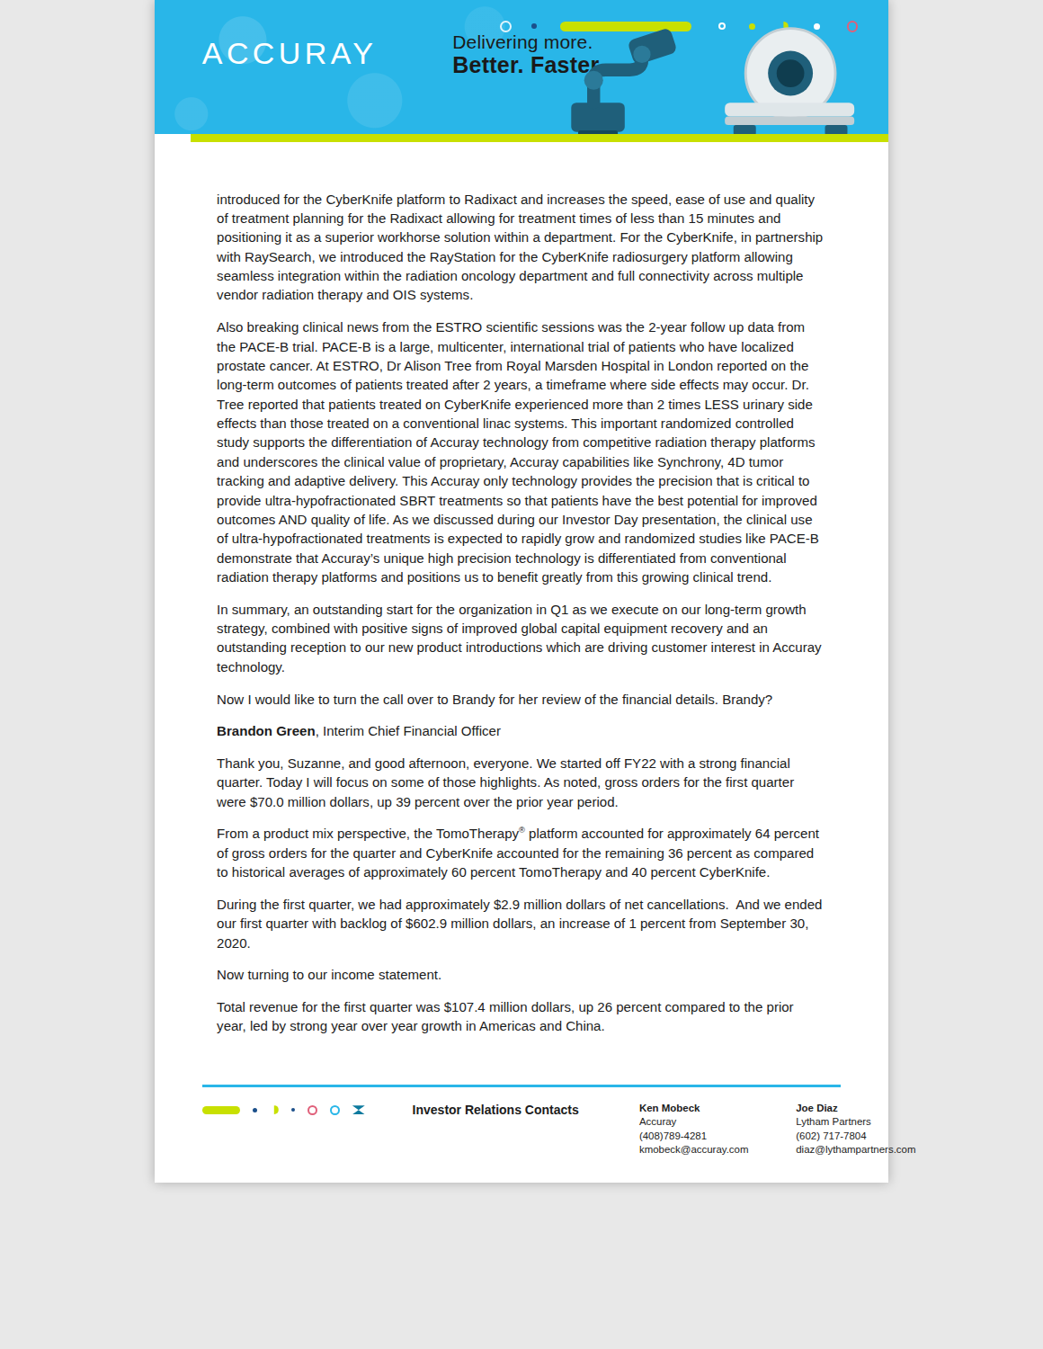ACCURAY
Delivering more.
Better. Faster.
introduced for the CyberKnife platform to Radixact and increases the speed, ease of use and quality of treatment planning for the Radixact allowing for treatment times of less than 15 minutes and positioning it as a superior workhorse solution within a department. For the CyberKnife, in partnership with RaySearch, we introduced the RayStation for the CyberKnife radiosurgery platform allowing seamless integration within the radiation oncology department and full connectivity across multiple vendor radiation therapy and OIS systems.
Also breaking clinical news from the ESTRO scientific sessions was the 2-year follow up data from the PACE-B trial. PACE-B is a large, multicenter, international trial of patients who have localized prostate cancer. At ESTRO, Dr Alison Tree from Royal Marsden Hospital in London reported on the long-term outcomes of patients treated after 2 years, a timeframe where side effects may occur. Dr. Tree reported that patients treated on CyberKnife experienced more than 2 times LESS urinary side effects than those treated on a conventional linac systems. This important randomized controlled study supports the differentiation of Accuray technology from competitive radiation therapy platforms and underscores the clinical value of proprietary, Accuray capabilities like Synchrony, 4D tumor tracking and adaptive delivery. This Accuray only technology provides the precision that is critical to provide ultra-hypofractionated SBRT treatments so that patients have the best potential for improved outcomes AND quality of life. As we discussed during our Investor Day presentation, the clinical use of ultra-hypofractionated treatments is expected to rapidly grow and randomized studies like PACE-B demonstrate that Accuray’s unique high precision technology is differentiated from conventional radiation therapy platforms and positions us to benefit greatly from this growing clinical trend.
In summary, an outstanding start for the organization in Q1 as we execute on our long-term growth strategy, combined with positive signs of improved global capital equipment recovery and an outstanding reception to our new product introductions which are driving customer interest in Accuray technology.
Now I would like to turn the call over to Brandy for her review of the financial details. Brandy?
Brandon Green, Interim Chief Financial Officer
Thank you, Suzanne, and good afternoon, everyone. We started off FY22 with a strong financial quarter. Today I will focus on some of those highlights. As noted, gross orders for the first quarter were $70.0 million dollars, up 39 percent over the prior year period.
From a product mix perspective, the TomoTherapy® platform accounted for approximately 64 percent of gross orders for the quarter and CyberKnife accounted for the remaining 36 percent as compared to historical averages of approximately 60 percent TomoTherapy and 40 percent CyberKnife.
During the first quarter, we had approximately $2.9 million dollars of net cancellations. And we ended our first quarter with backlog of $602.9 million dollars, an increase of 1 percent from September 30, 2020.
Now turning to our income statement.
Total revenue for the first quarter was $107.4 million dollars, up 26 percent compared to the prior year, led by strong year over year growth in Americas and China.
Investor Relations Contacts
Ken Mobeck
Accuray
(408)789-4281
kmobeck@accuray.com
Joe Diaz
Lytham Partners
(602) 717-7804
diaz@lythampartners.com